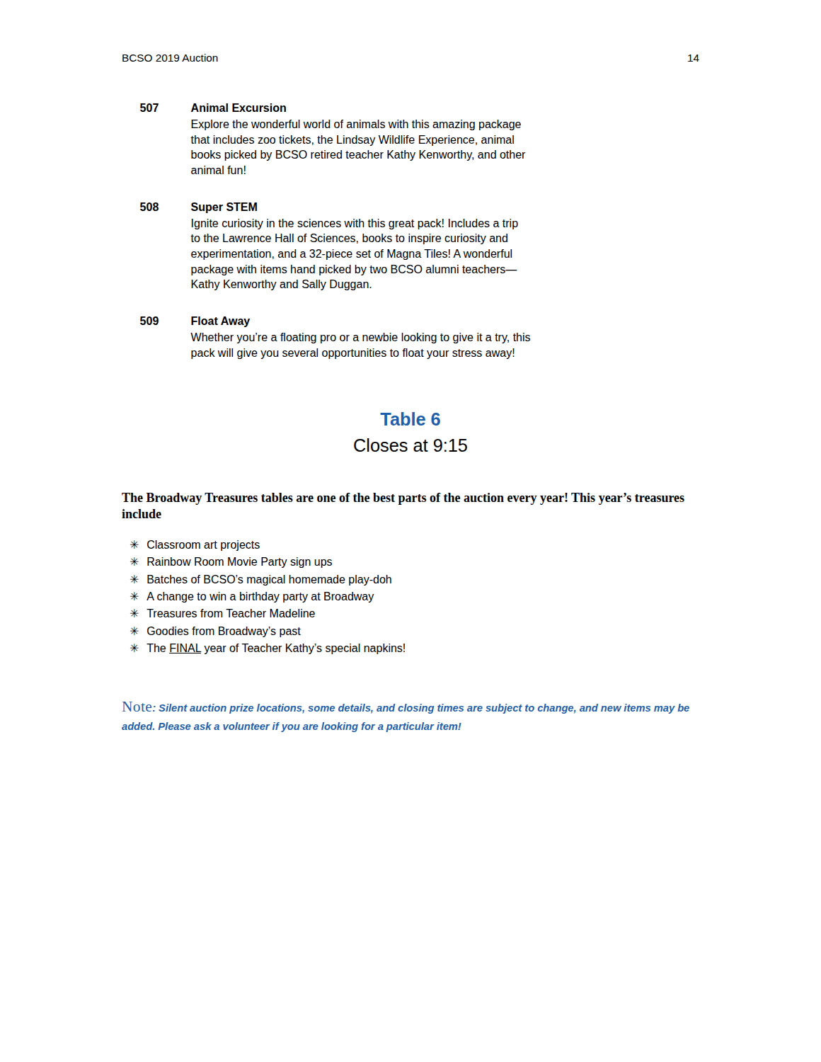BCSO 2019 Auction 14
507
Animal Excursion
Explore the wonderful world of animals with this amazing package that includes zoo tickets, the Lindsay Wildlife Experience, animal books picked by BCSO retired teacher Kathy Kenworthy, and other animal fun!
508
Super STEM
Ignite curiosity in the sciences with this great pack! Includes a trip to the Lawrence Hall of Sciences, books to inspire curiosity and experimentation, and a 32-piece set of Magna Tiles! A wonderful package with items hand picked by two BCSO alumni teachers—Kathy Kenworthy and Sally Duggan.
509
Float Away
Whether you’re a floating pro or a newbie looking to give it a try, this pack will give you several opportunities to float your stress away!
Table 6
Closes at 9:15
The Broadway Treasures tables are one of the best parts of the auction every year! This year’s treasures include
Classroom art projects
Rainbow Room Movie Party sign ups
Batches of BCSO’s magical homemade play-doh
A change to win a birthday party at Broadway
Treasures from Teacher Madeline
Goodies from Broadway’s past
The FINAL year of Teacher Kathy’s special napkins!
Note: Silent auction prize locations, some details, and closing times are subject to change, and new items may be added. Please ask a volunteer if you are looking for a particular item!